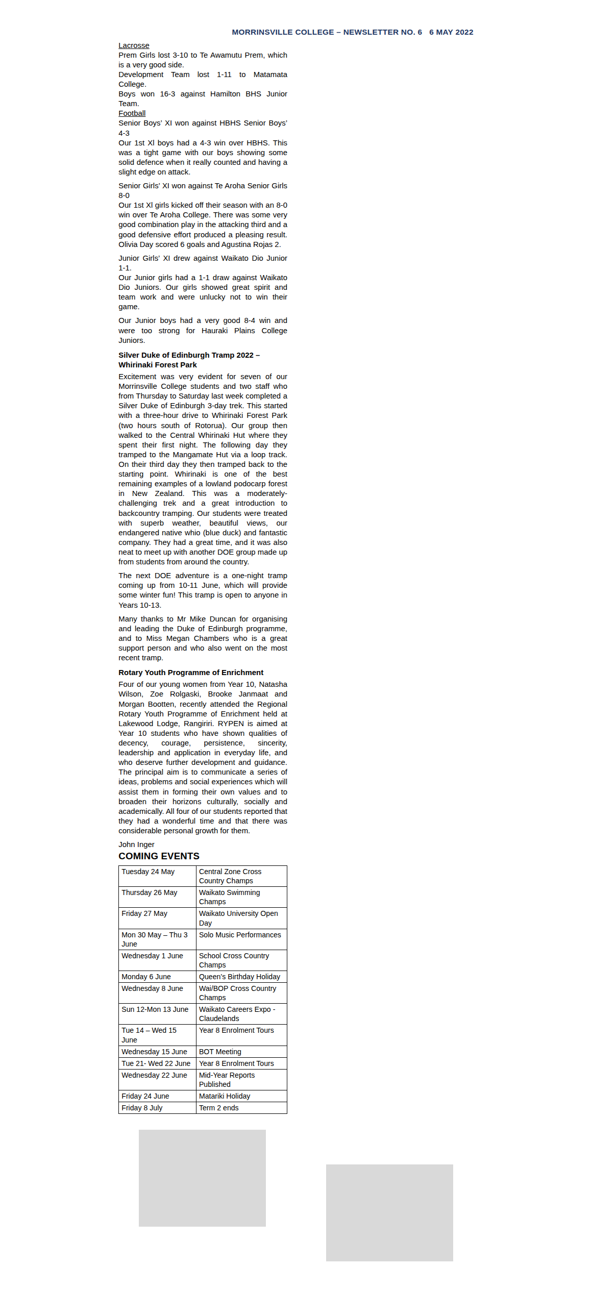MORRINSVILLE COLLEGE – NEWSLETTER NO. 6 6 MAY 2022
Lacrosse
Prem Girls lost 3-10 to Te Awamutu Prem, which is a very good side.
Development Team lost 1-11 to Matamata College.
Boys won 16-3 against Hamilton BHS Junior Team.
Football
Senior Boys’ XI won against HBHS Senior Boys’ 4-3
Our 1st Xl boys had a 4-3 win over HBHS. This was a tight game with our boys showing some solid defence when it really counted and having a slight edge on attack.
Senior Girls’ XI won against Te Aroha Senior Girls 8-0
Our 1st Xl girls kicked off their season with an 8-0 win over Te Aroha College. There was some very good combination play in the attacking third and a good defensive effort produced a pleasing result. Olivia Day scored 6 goals and Agustina Rojas 2.
Junior Girls’ XI drew against Waikato Dio Junior 1-1.
Our Junior girls had a 1-1 draw against Waikato Dio Juniors. Our girls showed great spirit and team work and were unlucky not to win their game.
Our Junior boys had a very good 8-4 win and were too strong for Hauraki Plains College Juniors.
Silver Duke of Edinburgh Tramp 2022 – Whirinaki Forest Park
Excitement was very evident for seven of our Morrinsville College students and two staff who from Thursday to Saturday last week completed a Silver Duke of Edinburgh 3-day trek. This started with a three-hour drive to Whirinaki Forest Park (two hours south of Rotorua). Our group then walked to the Central Whirinaki Hut where they spent their first night. The following day they tramped to the Mangamate Hut via a loop track. On their third day they then tramped back to the starting point. Whirinaki is one of the best remaining examples of a lowland podocarp forest in New Zealand. This was a moderately-challenging trek and a great introduction to backcountry tramping. Our students were treated with superb weather, beautiful views, our endangered native whio (blue duck) and fantastic company. They had a great time, and it was also neat to meet up with another DOE group made up from students from around the country.
The next DOE adventure is a one-night tramp coming up from 10-11 June, which will provide some winter fun! This tramp is open to anyone in Years 10-13.
Many thanks to Mr Mike Duncan for organising and leading the Duke of Edinburgh programme, and to Miss Megan Chambers who is a great support person and who also went on the most recent tramp.
Rotary Youth Programme of Enrichment
Four of our young women from Year 10, Natasha Wilson, Zoe Rolgaski, Brooke Janmaat and Morgan Bootten, recently attended the Regional Rotary Youth Programme of Enrichment held at Lakewood Lodge, Rangiriri. RYPEN is aimed at Year 10 students who have shown qualities of decency, courage, persistence, sincerity, leadership and application in everyday life, and who deserve further development and guidance. The principal aim is to communicate a series of ideas, problems and social experiences which will assist them in forming their own values and to broaden their horizons culturally, socially and academically. All four of our students reported that they had a wonderful time and that there was considerable personal growth for them.
John Inger
COMING EVENTS
| Tuesday 24 May | Central Zone Cross Country Champs |
| Thursday 26 May | Waikato Swimming Champs |
| Friday 27 May | Waikato University Open Day |
| Mon 30 May – Thu 3 June | Solo Music Performances |
| Wednesday 1 June | School Cross Country Champs |
| Monday 6 June | Queen’s Birthday Holiday |
| Wednesday 8 June | Wai/BOP Cross Country Champs |
| Sun 12-Mon 13 June | Waikato Careers Expo - Claudelands |
| Tue 14 – Wed 15 June | Year 8 Enrolment Tours |
| Wednesday 15 June | BOT Meeting |
| Tue 21- Wed 22 June | Year 8 Enrolment Tours |
| Wednesday 22 June | Mid-Year Reports Published |
| Friday 24 June | Matariki Holiday |
| Friday 8 July | Term 2 ends |
Students and staff at the hut, Whirinaki Forest Park
Frosty morning in the clearing